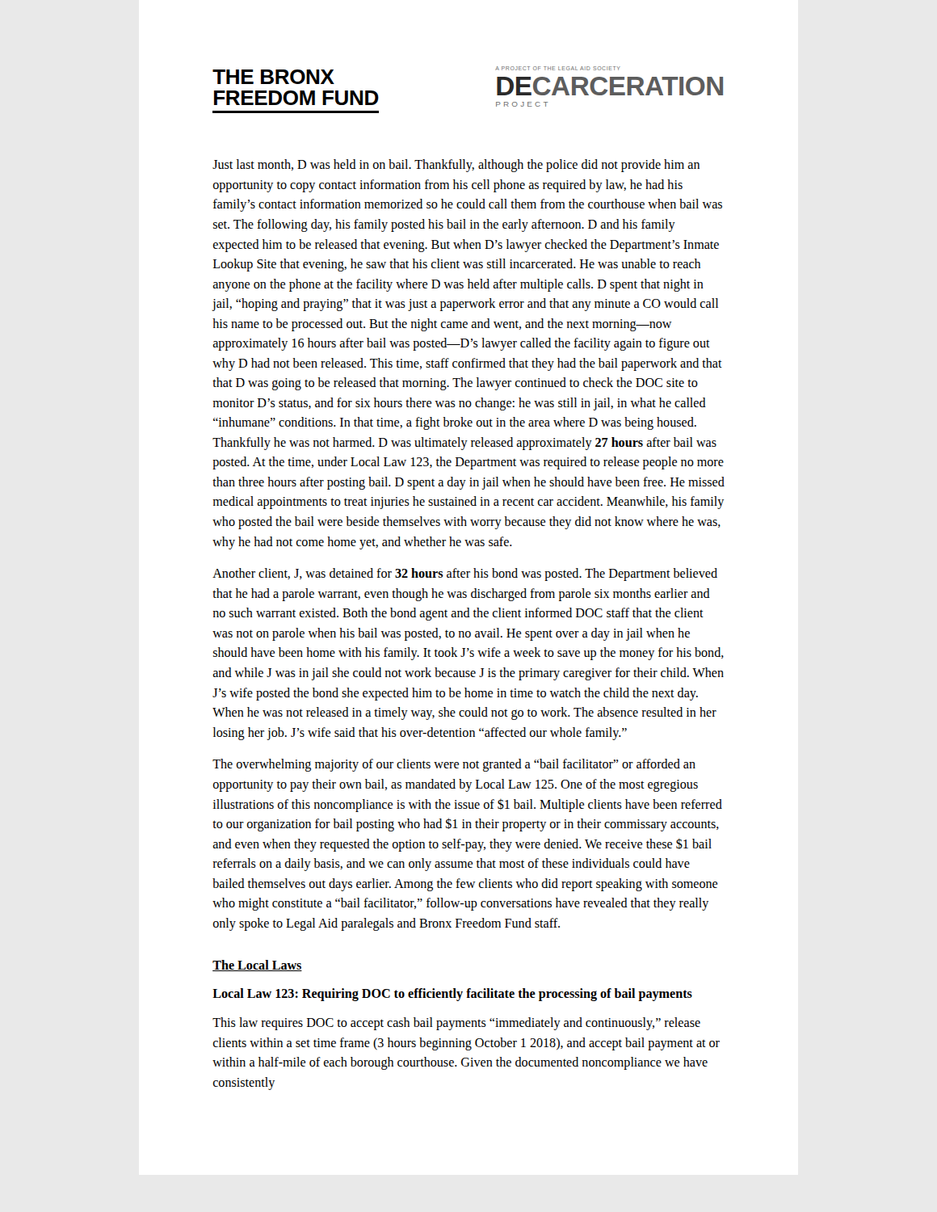The Bronx
Freedom Fund
A project of the Legal Aid Society
DECARCERATION
Project
Just last month, D was held in on bail. Thankfully, although the police did not provide him an opportunity to copy contact information from his cell phone as required by law, he had his family’s contact information memorized so he could call them from the courthouse when bail was set. The following day, his family posted his bail in the early afternoon. D and his family expected him to be released that evening. But when D’s lawyer checked the Department’s Inmate Lookup Site that evening, he saw that his client was still incarcerated. He was unable to reach anyone on the phone at the facility where D was held after multiple calls. D spent that night in jail, “hoping and praying” that it was just a paperwork error and that any minute a CO would call his name to be processed out. But the night came and went, and the next morning—now approximately 16 hours after bail was posted—D’s lawyer called the facility again to figure out why D had not been released. This time, staff confirmed that they had the bail paperwork and that that D was going to be released that morning. The lawyer continued to check the DOC site to monitor D’s status, and for six hours there was no change: he was still in jail, in what he called “inhumane” conditions. In that time, a fight broke out in the area where D was being housed. Thankfully he was not harmed. D was ultimately released approximately 27 hours after bail was posted. At the time, under Local Law 123, the Department was required to release people no more than three hours after posting bail. D spent a day in jail when he should have been free. He missed medical appointments to treat injuries he sustained in a recent car accident. Meanwhile, his family who posted the bail were beside themselves with worry because they did not know where he was, why he had not come home yet, and whether he was safe.
Another client, J, was detained for 32 hours after his bond was posted. The Department believed that he had a parole warrant, even though he was discharged from parole six months earlier and no such warrant existed. Both the bond agent and the client informed DOC staff that the client was not on parole when his bail was posted, to no avail. He spent over a day in jail when he should have been home with his family. It took J’s wife a week to save up the money for his bond, and while J was in jail she could not work because J is the primary caregiver for their child. When J’s wife posted the bond she expected him to be home in time to watch the child the next day. When he was not released in a timely way, she could not go to work. The absence resulted in her losing her job. J’s wife said that his over-detention “affected our whole family.”
The overwhelming majority of our clients were not granted a “bail facilitator” or afforded an opportunity to pay their own bail, as mandated by Local Law 125. One of the most egregious illustrations of this noncompliance is with the issue of $1 bail. Multiple clients have been referred to our organization for bail posting who had $1 in their property or in their commissary accounts, and even when they requested the option to self-pay, they were denied. We receive these $1 bail referrals on a daily basis, and we can only assume that most of these individuals could have bailed themselves out days earlier. Among the few clients who did report speaking with someone who might constitute a “bail facilitator,” follow-up conversations have revealed that they really only spoke to Legal Aid paralegals and Bronx Freedom Fund staff.
The Local Laws
Local Law 123: Requiring DOC to efficiently facilitate the processing of bail payments
This law requires DOC to accept cash bail payments “immediately and continuously,” release clients within a set time frame (3 hours beginning October 1 2018), and accept bail payment at or within a half-mile of each borough courthouse. Given the documented noncompliance we have consistently